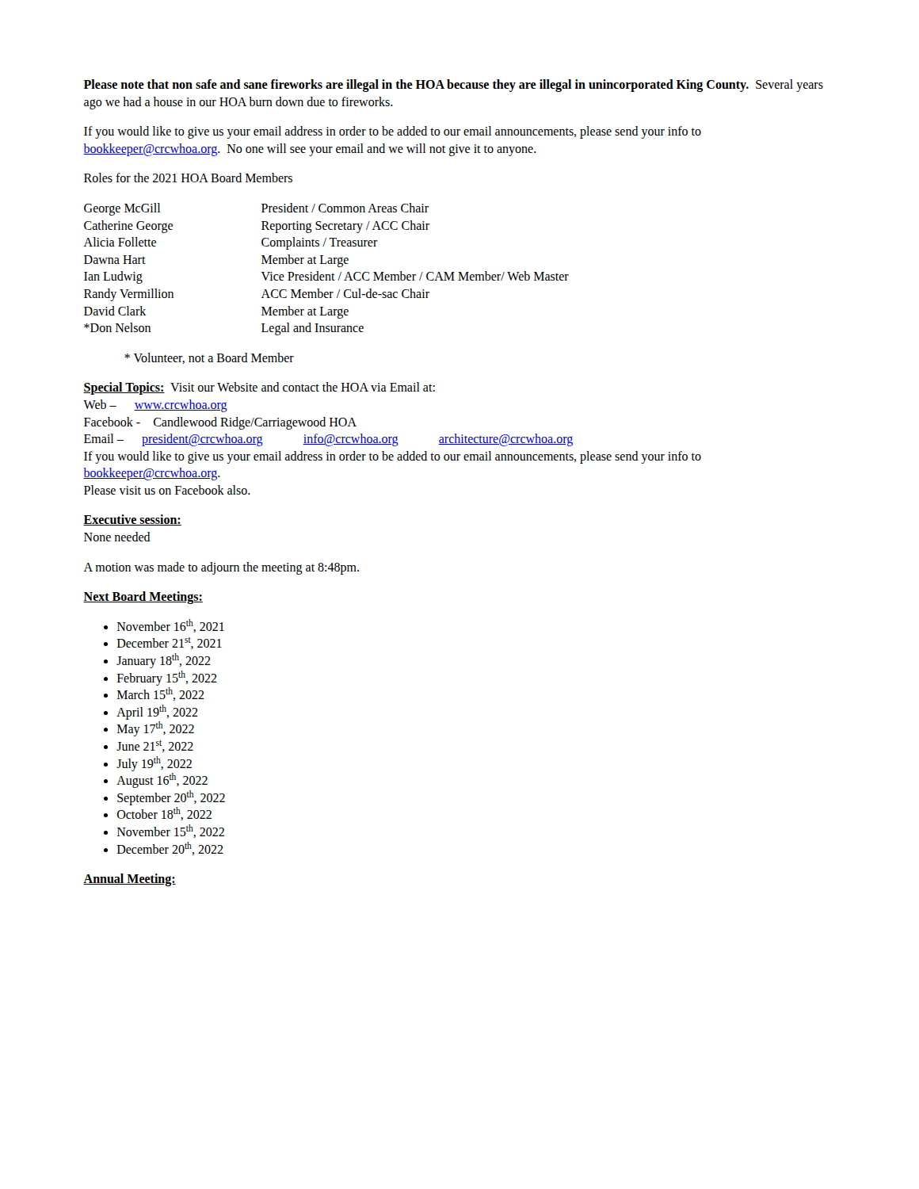Please note that non safe and sane fireworks are illegal in the HOA because they are illegal in unincorporated King County. Several years ago we had a house in our HOA burn down due to fireworks.
If you would like to give us your email address in order to be added to our email announcements, please send your info to bookkeeper@crcwhoa.org. No one will see your email and we will not give it to anyone.
Roles for the 2021 HOA Board Members
| George McGill | President / Common Areas Chair |
| Catherine George | Reporting Secretary / ACC Chair |
| Alicia Follette | Complaints / Treasurer |
| Dawna Hart | Member at Large |
| Ian Ludwig | Vice President / ACC Member / CAM Member/ Web Master |
| Randy Vermillion | ACC Member / Cul-de-sac Chair |
| David Clark | Member at Large |
| *Don Nelson | Legal and Insurance |
* Volunteer, not a Board Member
Special Topics: Visit our Website and contact the HOA via Email at:
Web – www.crcwhoa.org
Facebook - Candlewood Ridge/Carriagewood HOA
Email – president@crcwhoa.org info@crcwhoa.org architecture@crcwhoa.org
If you would like to give us your email address in order to be added to our email announcements, please send your info to bookkeeper@crcwhoa.org.
Please visit us on Facebook also.
Executive session:
None needed
A motion was made to adjourn the meeting at 8:48pm.
Next Board Meetings:
November 16th, 2021
December 21st, 2021
January 18th, 2022
February 15th, 2022
March 15th, 2022
April 19th, 2022
May 17th, 2022
June 21st, 2022
July 19th, 2022
August 16th, 2022
September 20th, 2022
October 18th, 2022
November 15th, 2022
December 20th, 2022
Annual Meeting: